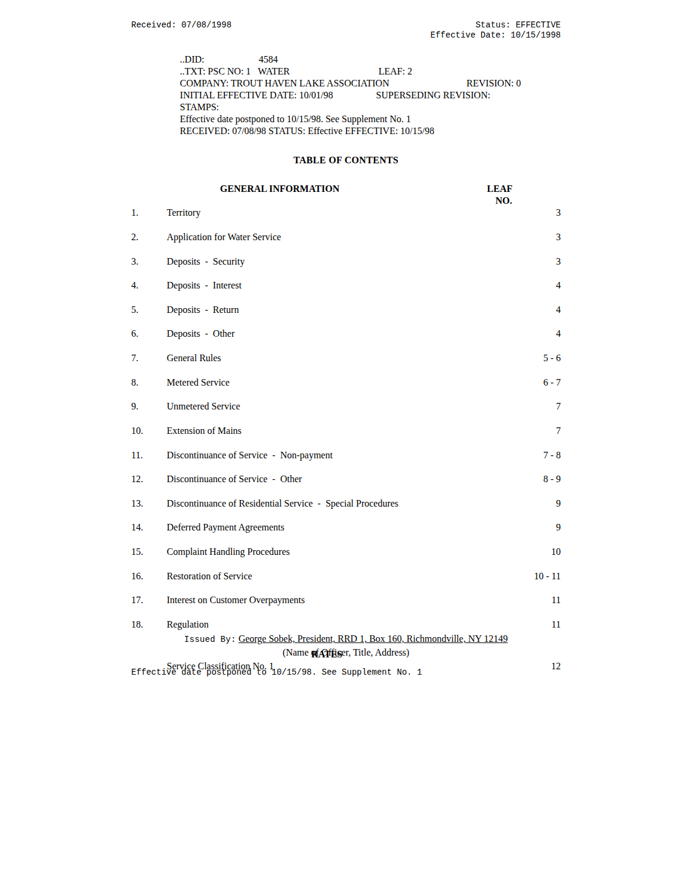Received: 07/08/1998
Status: EFFECTIVE Effective Date: 10/15/1998
..DID: 4584
..TXT: PSC NO: 1 WATER LEAF: 2
COMPANY: TROUT HAVEN LAKE ASSOCIATION REVISION: 0
INITIAL EFFECTIVE DATE: 10/01/98 SUPERSEDING REVISION:
STAMPS:
Effective date postponed to 10/15/98. See Supplement No. 1
RECEIVED: 07/08/98 STATUS: Effective EFFECTIVE: 10/15/98
TABLE OF CONTENTS
| GENERAL INFORMATION | LEAF NO. |
| 1. | Territory | 3 |
| 2. | Application for Water Service | 3 |
| 3. | Deposits - Security | 3 |
| 4. | Deposits - Interest | 4 |
| 5. | Deposits - Return | 4 |
| 6. | Deposits - Other | 4 |
| 7. | General Rules | 5 - 6 |
| 8. | Metered Service | 6 - 7 |
| 9. | Unmetered Service | 7 |
| 10. | Extension of Mains | 7 |
| 11. | Discontinuance of Service - Non-payment | 7 - 8 |
| 12. | Discontinuance of Service - Other | 8 - 9 |
| 13. | Discontinuance of Residential Service - Special Procedures | 9 |
| 14. | Deferred Payment Agreements | 9 |
| 15. | Complaint Handling Procedures | 10 |
| 16. | Restoration of Service | 10 - 11 |
| 17. | Interest on Customer Overpayments | 11 |
| 18. | Regulation | 11 |
| | RATES | |
| | Service Classification No. 1 | 12 |
Issued By: George Sobek, President, RRD 1, Box 160, Richmondville, NY 12149
(Name of Officer, Title, Address)
Effective date postponed to 10/15/98. See Supplement No. 1